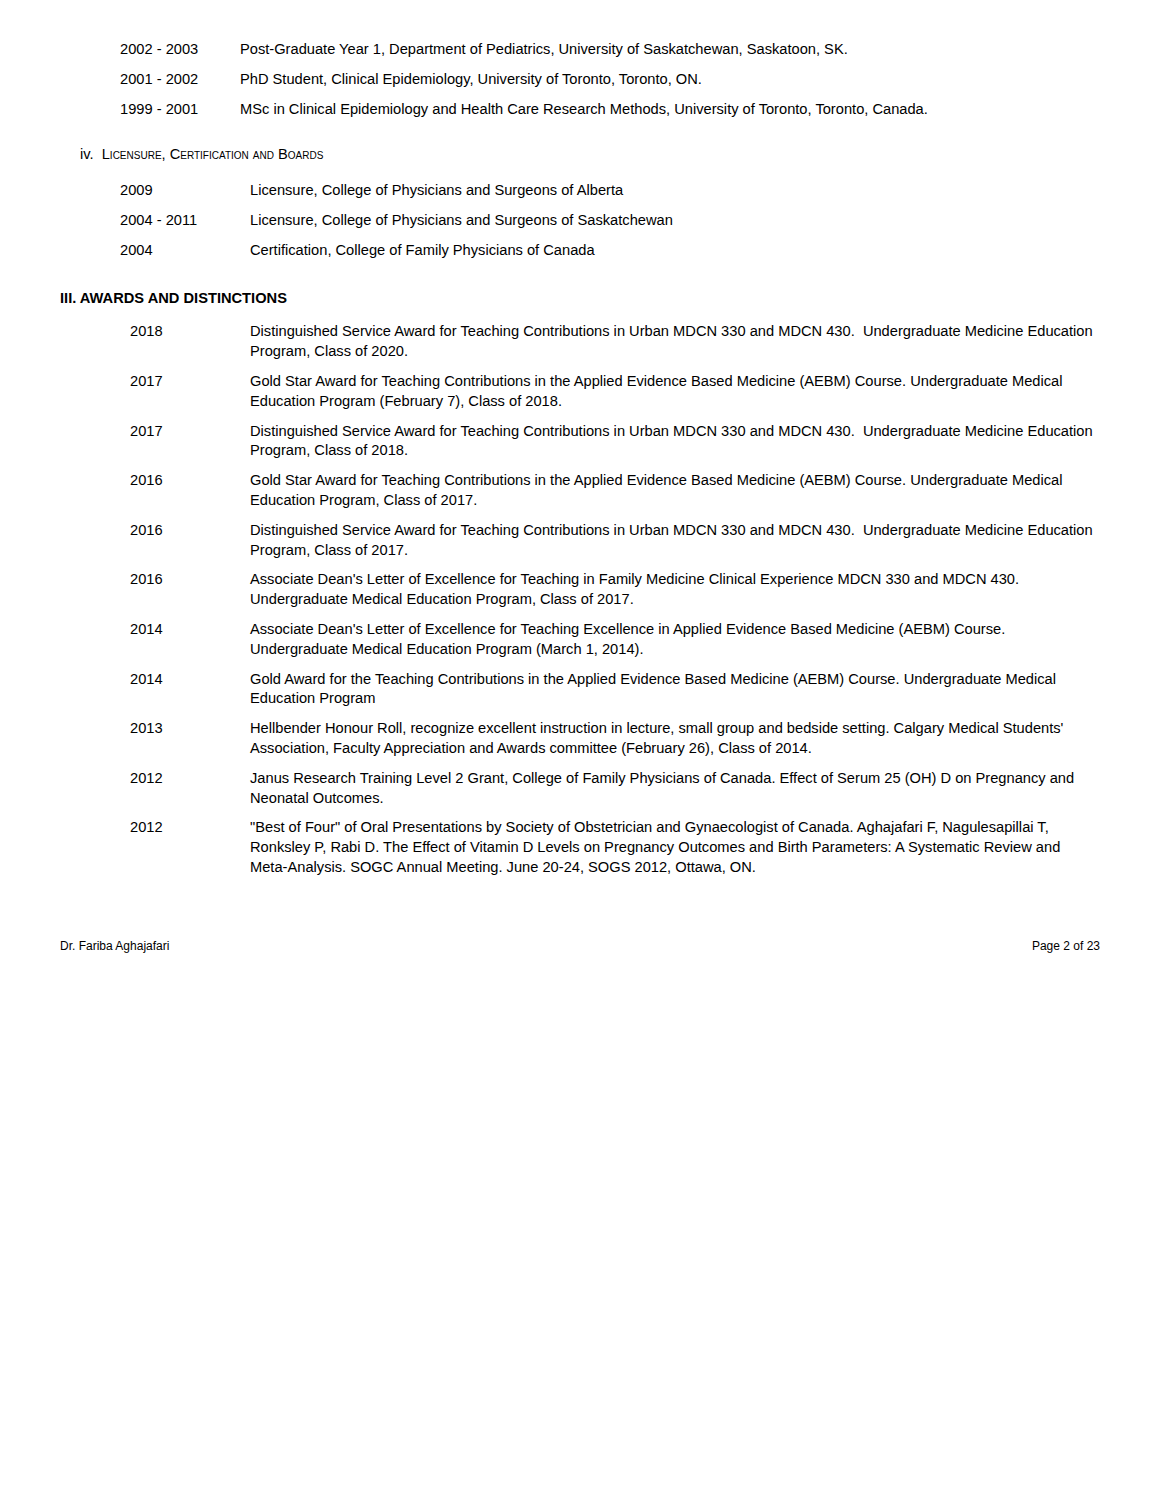2002 - 2003
Post-Graduate Year 1, Department of Pediatrics, University of Saskatchewan, Saskatoon, SK.
2001 - 2002
PhD Student, Clinical Epidemiology, University of Toronto, Toronto, ON.
1999 - 2001
MSc in Clinical Epidemiology and Health Care Research Methods, University of Toronto, Toronto, Canada.
iv. Licensure, Certification and Boards
2009
Licensure, College of Physicians and Surgeons of Alberta
2004 - 2011
Licensure, College of Physicians and Surgeons of Saskatchewan
2004
Certification, College of Family Physicians of Canada
III. AWARDS AND DISTINCTIONS
2018
Distinguished Service Award for Teaching Contributions in Urban MDCN 330 and MDCN 430. Undergraduate Medicine Education Program, Class of 2020.
2017
Gold Star Award for Teaching Contributions in the Applied Evidence Based Medicine (AEBM) Course. Undergraduate Medical Education Program (February 7), Class of 2018.
2017
Distinguished Service Award for Teaching Contributions in Urban MDCN 330 and MDCN 430. Undergraduate Medicine Education Program, Class of 2018.
2016
Gold Star Award for Teaching Contributions in the Applied Evidence Based Medicine (AEBM) Course. Undergraduate Medical Education Program, Class of 2017.
2016
Distinguished Service Award for Teaching Contributions in Urban MDCN 330 and MDCN 430. Undergraduate Medicine Education Program, Class of 2017.
2016
Associate Dean's Letter of Excellence for Teaching in Family Medicine Clinical Experience MDCN 330 and MDCN 430. Undergraduate Medical Education Program, Class of 2017.
2014
Associate Dean's Letter of Excellence for Teaching Excellence in Applied Evidence Based Medicine (AEBM) Course. Undergraduate Medical Education Program (March 1, 2014).
2014
Gold Award for the Teaching Contributions in the Applied Evidence Based Medicine (AEBM) Course. Undergraduate Medical Education Program
2013
Hellbender Honour Roll, recognize excellent instruction in lecture, small group and bedside setting. Calgary Medical Students' Association, Faculty Appreciation and Awards committee (February 26), Class of 2014.
2012
Janus Research Training Level 2 Grant, College of Family Physicians of Canada. Effect of Serum 25 (OH) D on Pregnancy and Neonatal Outcomes.
2012
"Best of Four" of Oral Presentations by Society of Obstetrician and Gynaecologist of Canada. Aghajafari F, Nagulesapillai T, Ronksley P, Rabi D. The Effect of Vitamin D Levels on Pregnancy Outcomes and Birth Parameters: A Systematic Review and Meta-Analysis. SOGC Annual Meeting. June 20-24, SOGS 2012, Ottawa, ON.
Dr. Fariba Aghajafari Page 2 of 23